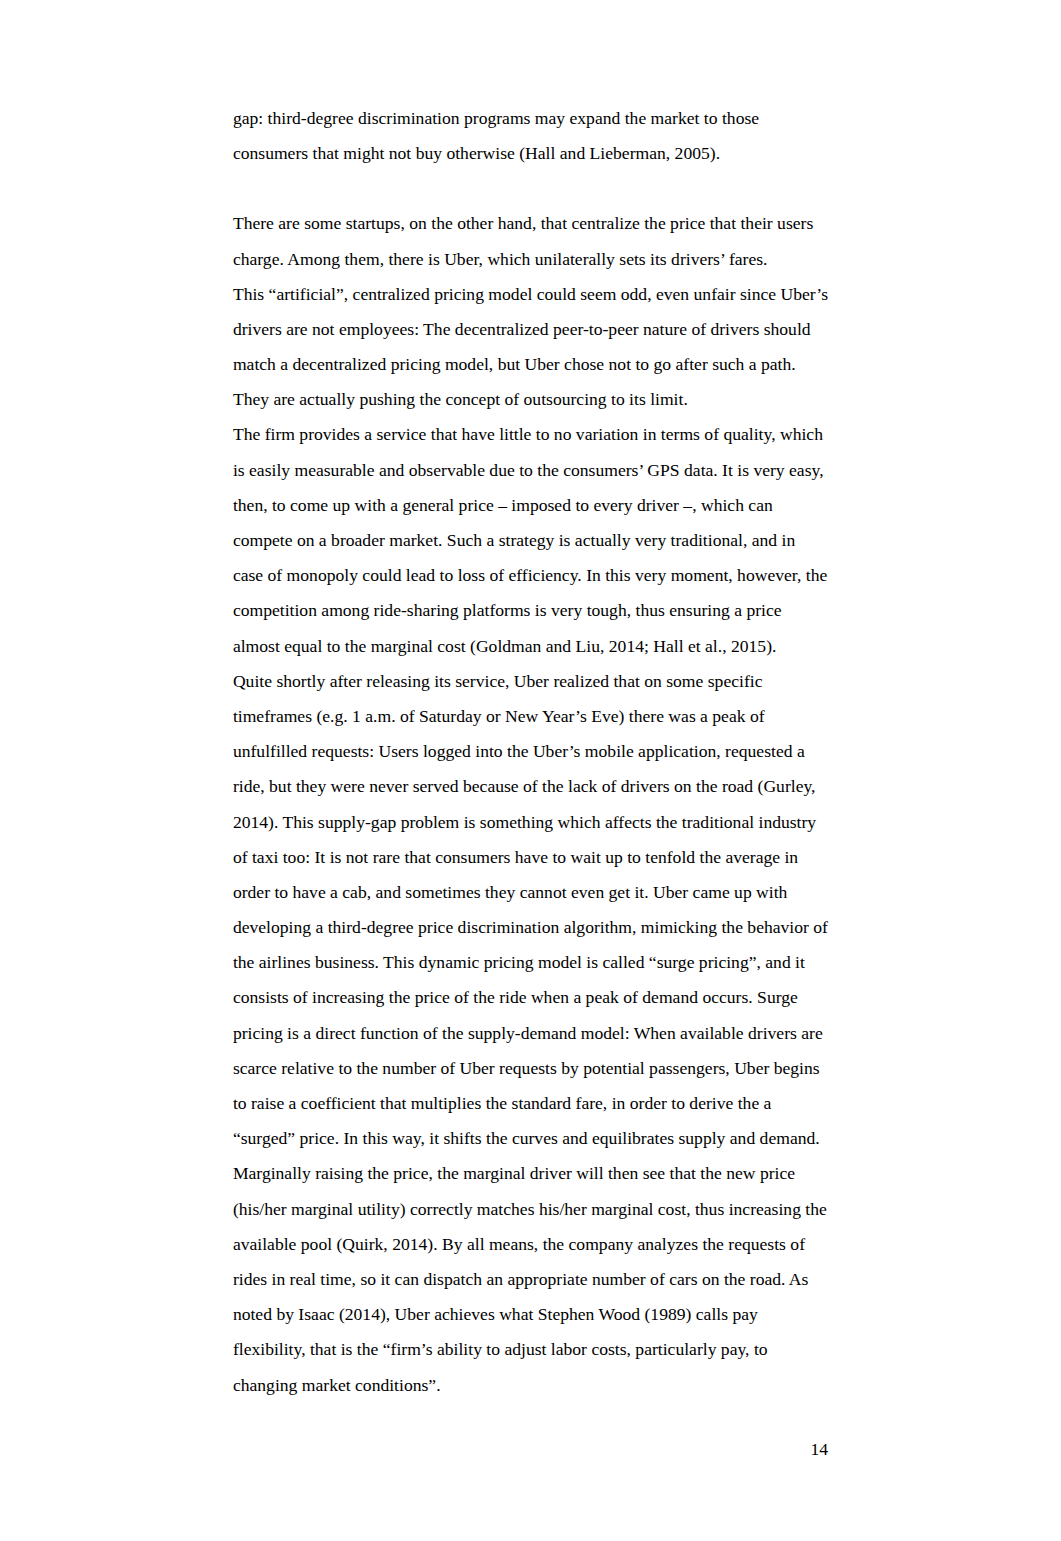gap: third-degree discrimination programs may expand the market to those consumers that might not buy otherwise (Hall and Lieberman, 2005).
There are some startups, on the other hand, that centralize the price that their users charge. Among them, there is Uber, which unilaterally sets its drivers’ fares.
This “artificial”, centralized pricing model could seem odd, even unfair since Uber’s drivers are not employees: The decentralized peer-to-peer nature of drivers should match a decentralized pricing model, but Uber chose not to go after such a path. They are actually pushing the concept of outsourcing to its limit.
The firm provides a service that have little to no variation in terms of quality, which is easily measurable and observable due to the consumers’ GPS data. It is very easy, then, to come up with a general price – imposed to every driver –, which can compete on a broader market. Such a strategy is actually very traditional, and in case of monopoly could lead to loss of efficiency. In this very moment, however, the competition among ride-sharing platforms is very tough, thus ensuring a price almost equal to the marginal cost (Goldman and Liu, 2014; Hall et al., 2015).
Quite shortly after releasing its service, Uber realized that on some specific timeframes (e.g. 1 a.m. of Saturday or New Year’s Eve) there was a peak of unfulfilled requests: Users logged into the Uber’s mobile application, requested a ride, but they were never served because of the lack of drivers on the road (Gurley, 2014). This supply-gap problem is something which affects the traditional industry of taxi too: It is not rare that consumers have to wait up to tenfold the average in order to have a cab, and sometimes they cannot even get it. Uber came up with developing a third-degree price discrimination algorithm, mimicking the behavior of the airlines business. This dynamic pricing model is called “surge pricing”, and it consists of increasing the price of the ride when a peak of demand occurs. Surge pricing is a direct function of the supply-demand model: When available drivers are scarce relative to the number of Uber requests by potential passengers, Uber begins to raise a coefficient that multiplies the standard fare, in order to derive the a “surged” price. In this way, it shifts the curves and equilibrates supply and demand. Marginally raising the price, the marginal driver will then see that the new price (his/her marginal utility) correctly matches his/her marginal cost, thus increasing the available pool (Quirk, 2014). By all means, the company analyzes the requests of rides in real time, so it can dispatch an appropriate number of cars on the road. As noted by Isaac (2014), Uber achieves what Stephen Wood (1989) calls pay flexibility, that is the “firm’s ability to adjust labor costs, particularly pay, to changing market conditions”.
14